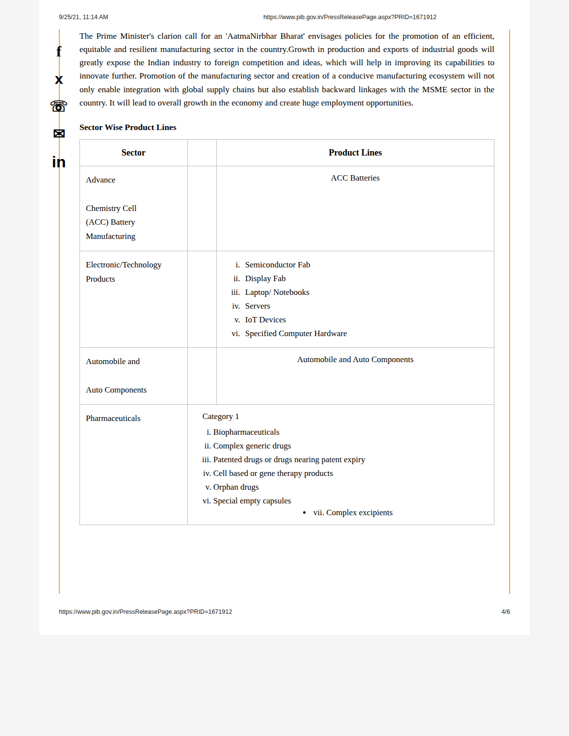9/25/21, 11:14 AM
https://www.pib.gov.in/PressReleasePage.aspx?PRID=1671912
f x ☏ ✉ in
The Prime Minister's clarion call for an 'AatmaNirbhar Bharat' envisages policies for the promotion of an efficient, equitable and resilient manufacturing sector in the country.Growth in production and exports of industrial goods will greatly expose the Indian industry to foreign competition and ideas, which will help in improving its capabilities to innovate further. Promotion of the manufacturing sector and creation of a conducive manufacturing ecosystem will not only enable integration with global supply chains but also establish backward linkages with the MSME sector in the country. It will lead to overall growth in the economy and create huge employment opportunities.
Sector Wise Product Lines
| Sector | | Product Lines |
| --- | --- | --- |
| Advance Chemistry Cell (ACC) Battery Manufacturing | | ACC Batteries |
| Electronic/Technology Products | | Semiconductor Fab Display Fab Laptop/ Notebooks Servers IoT Devices Specified Computer Hardware |
| Automobile and Auto Components | | Automobile and Auto Components |
| Pharmaceuticals | Category 1 Biopharmaceuticals Complex generic drugs Patented drugs or drugs nearing patent expiry Cell based or gene therapy products Orphan drugs Special empty capsules vii. Complex excipients |
https://www.pib.gov.in/PressReleasePage.aspx?PRID=1671912
4/6